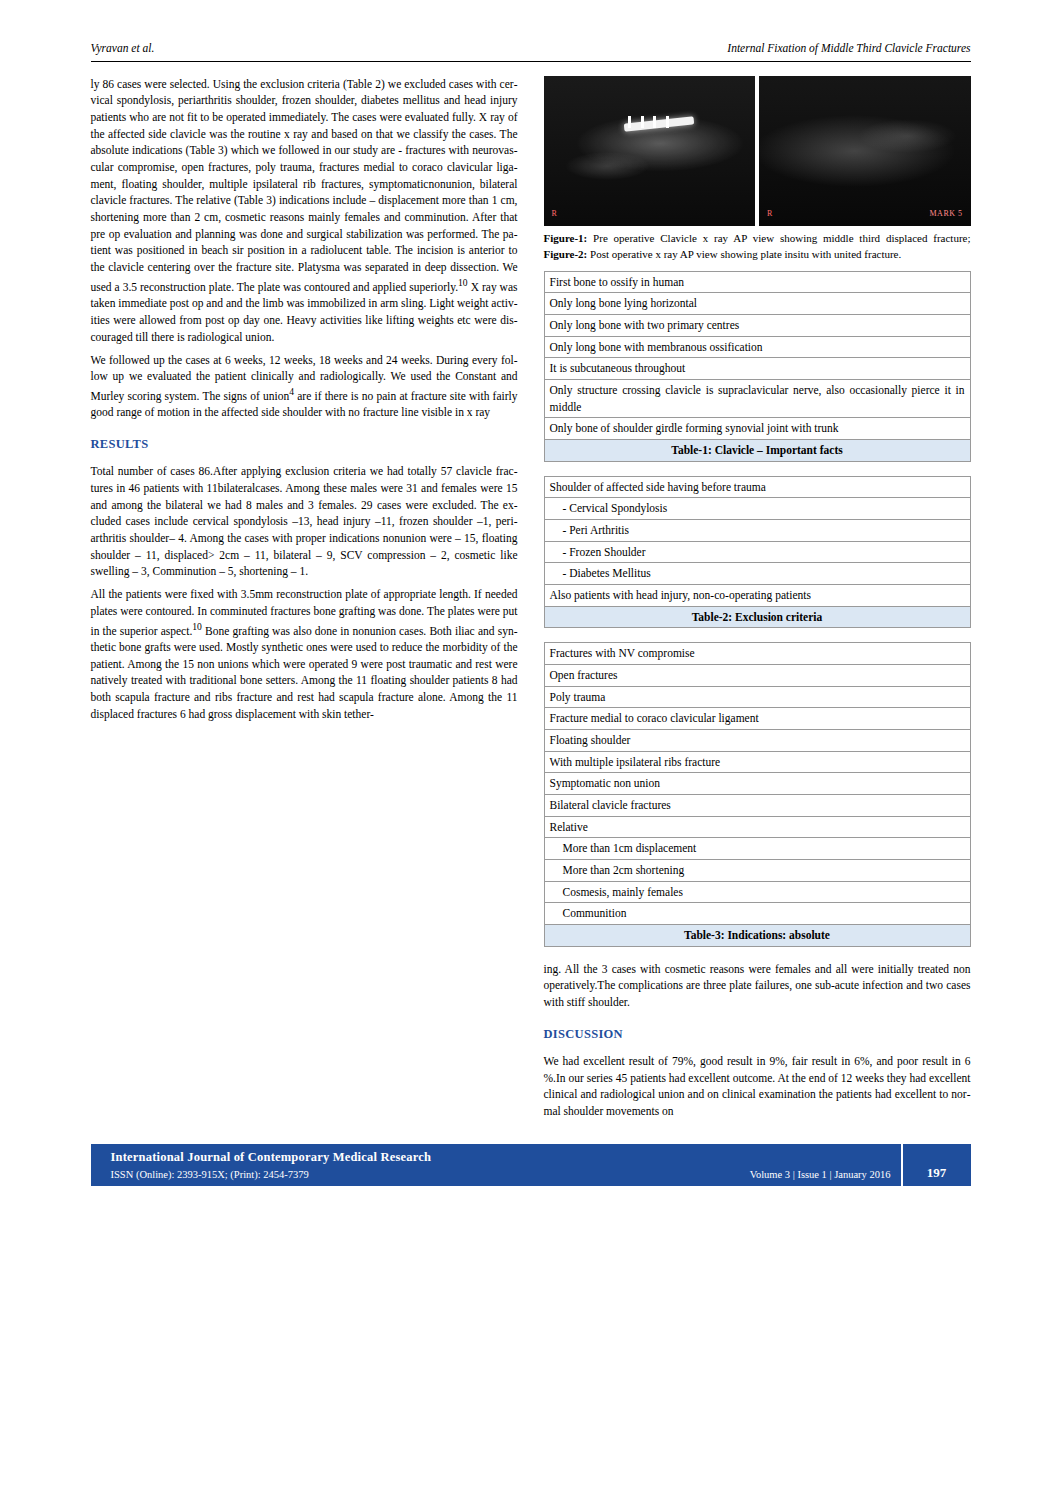Vyravan et al.
Internal Fixation of Middle Third Clavicle Fractures
ly 86 cases were selected. Using the exclusion criteria (Table 2) we excluded cases with cervical spondylosis, periarthritis shoulder, frozen shoulder, diabetes mellitus and head injury patients who are not fit to be operated immediately. The cases were evaluated fully. X ray of the affected side clavicle was the routine x ray and based on that we classify the cases. The absolute indications (Table 3) which we followed in our study are - fractures with neurovascular compromise, open fractures, poly trauma, fractures medial to coraco clavicular ligament, floating shoulder, multiple ipsilateral rib fractures, symptomaticnonunion, bilateral clavicle fractures. The relative (Table 3) indications include – displacement more than 1 cm, shortening more than 2 cm, cosmetic reasons mainly females and comminution. After that pre op evaluation and planning was done and surgical stabilization was performed. The patient was positioned in beach sir position in a radiolucent table. The incision is anterior to the clavicle centering over the fracture site. Platysma was separated in deep dissection. We used a 3.5 reconstruction plate. The plate was contoured and applied superiorly.10 X ray was taken immediate post op and and the limb was immobilized in arm sling. Light weight activities were allowed from post op day one. Heavy activities like lifting weights etc were discouraged till there is radiological union.
We followed up the cases at 6 weeks, 12 weeks, 18 weeks and 24 weeks. During every follow up we evaluated the patient clinically and radiologically. We used the Constant and Murley scoring system. The signs of union4 are if there is no pain at fracture site with fairly good range of motion in the affected side shoulder with no fracture line visible in x ray
RESULTS
Total number of cases 86.After applying exclusion criteria we had totally 57 clavicle fractures in 46 patients with 11bilateralcases. Among these males were 31 and females were 15 and among the bilateral we had 8 males and 3 females. 29 cases were excluded. The excluded cases include cervical spondylosis –13, head injury –11, frozen shoulder –1, periarthritis shoulder– 4. Among the cases with proper indications nonunion were – 15, floating shoulder – 11, displaced> 2cm – 11, bilateral – 9, SCV compression – 2, cosmetic like swelling – 3, Comminution – 5, shortening – 1.
All the patients were fixed with 3.5mm reconstruction plate of appropriate length. If needed plates were contoured. In comminuted fractures bone grafting was done. The plates were put in the superior aspect.10 Bone grafting was also done in nonunion cases. Both iliac and synthetic bone grafts were used. Mostly synthetic ones were used to reduce the morbidity of the patient. Among the 15 non unions which were operated 9 were post traumatic and rest were natively treated with traditional bone setters. Among the 11 floating shoulder patients 8 had both scapula fracture and ribs fracture and rest had scapula fracture alone. Among the 11 displaced fractures 6 had gross displacement with skin tether-
R
R
MARK 5
Figure-1: Pre operative Clavicle x ray AP view showing middle third displaced fracture; Figure-2: Post operative x ray AP view showing plate insitu with united fracture.
| First bone to ossify in human |
| Only long bone lying horizontal |
| Only long bone with two primary centres |
| Only long bone with membranous ossification |
| It is subcutaneous throughout |
| Only structure crossing clavicle is supraclavicular nerve, also occasionally pierce it in middle |
| Only bone of shoulder girdle forming synovial joint with trunk |
| Table-1: Clavicle – Important facts |
| Shoulder of affected side having before trauma |
| - Cervical Spondylosis |
| - Peri Arthritis |
| - Frozen Shoulder |
| - Diabetes Mellitus |
| Also patients with head injury, non-co-operating patients |
| Table-2: Exclusion criteria |
| Fractures with NV compromise |
| Open fractures |
| Poly trauma |
| Fracture medial to coraco clavicular ligament |
| Floating shoulder |
| With multiple ipsilateral ribs fracture |
| Symptomatic non union |
| Bilateral clavicle fractures |
| Relative |
| More than 1cm displacement |
| More than 2cm shortening |
| Cosmesis, mainly females |
| Communition |
| Table-3: Indications: absolute |
ing. All the 3 cases with cosmetic reasons were females and all were initially treated non operatively.The complications are three plate failures, one sub-acute infection and two cases with stiff shoulder.
DISCUSSION
We had excellent result of 79%, good result in 9%, fair result in 6%, and poor result in 6 %.In our series 45 patients had excellent outcome. At the end of 12 weeks they had excellent clinical and radiological union and on clinical examination the patients had excellent to normal shoulder movements on
International Journal of Contemporary Medical Research
ISSN (Online): 2393-915X; (Print): 2454-7379 Volume 3 | Issue 1 | January 2016
197